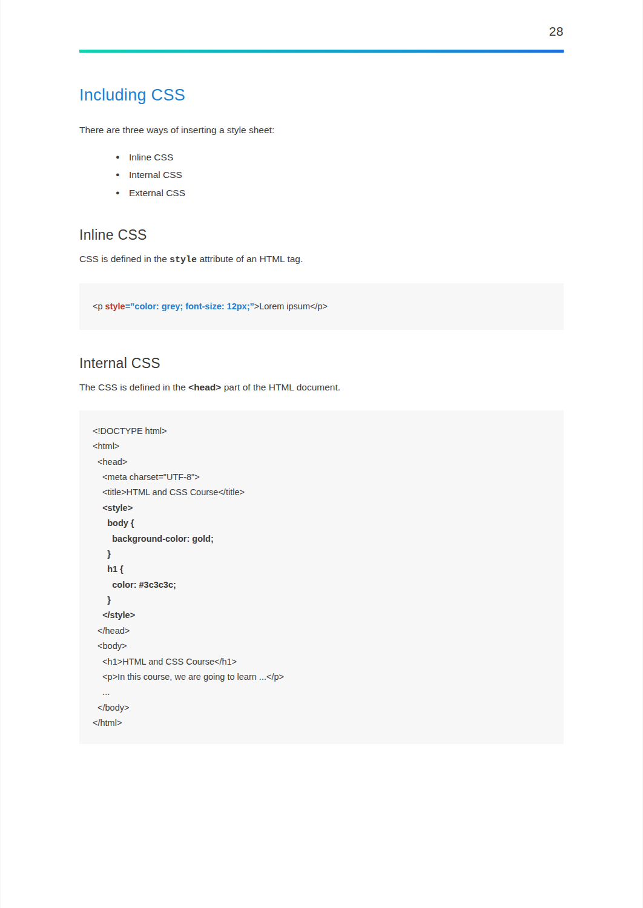28
Including CSS
There are three ways of inserting a style sheet:
Inline CSS
Internal CSS
External CSS
Inline CSS
CSS is defined in the style attribute of an HTML tag.
<p style=”color: grey; font-size: 12px;”>Lorem ipsum</p>
Internal CSS
The CSS is defined in the <head> part of the HTML document.
<!DOCTYPE html> <html> <head> <meta charset="UTF-8"> <title>HTML and CSS Course</title> <style> body { background-color: gold; } h1 { color: #3c3c3c; } </style> </head> <body> <h1>HTML and CSS Course</h1> <p>In this course, we are going to learn ...</p> ... </body> </html>